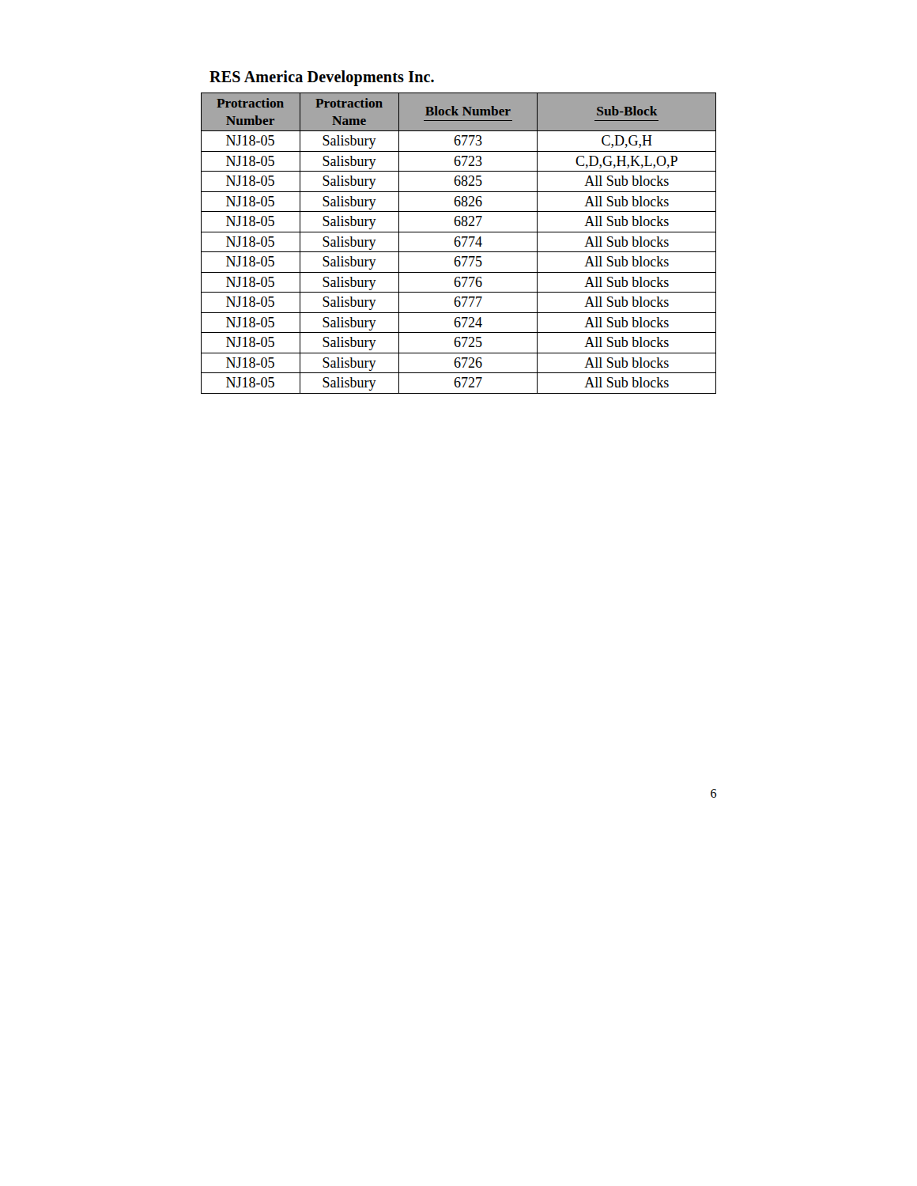RES America Developments Inc.
| Protraction Number | Protraction Name | Block Number | Sub-Block |
| --- | --- | --- | --- |
| NJ18-05 | Salisbury | 6773 | C,D,G,H |
| NJ18-05 | Salisbury | 6723 | C,D,G,H,K,L,O,P |
| NJ18-05 | Salisbury | 6825 | All Sub blocks |
| NJ18-05 | Salisbury | 6826 | All Sub blocks |
| NJ18-05 | Salisbury | 6827 | All Sub blocks |
| NJ18-05 | Salisbury | 6774 | All Sub blocks |
| NJ18-05 | Salisbury | 6775 | All Sub blocks |
| NJ18-05 | Salisbury | 6776 | All Sub blocks |
| NJ18-05 | Salisbury | 6777 | All Sub blocks |
| NJ18-05 | Salisbury | 6724 | All Sub blocks |
| NJ18-05 | Salisbury | 6725 | All Sub blocks |
| NJ18-05 | Salisbury | 6726 | All Sub blocks |
| NJ18-05 | Salisbury | 6727 | All Sub blocks |
6